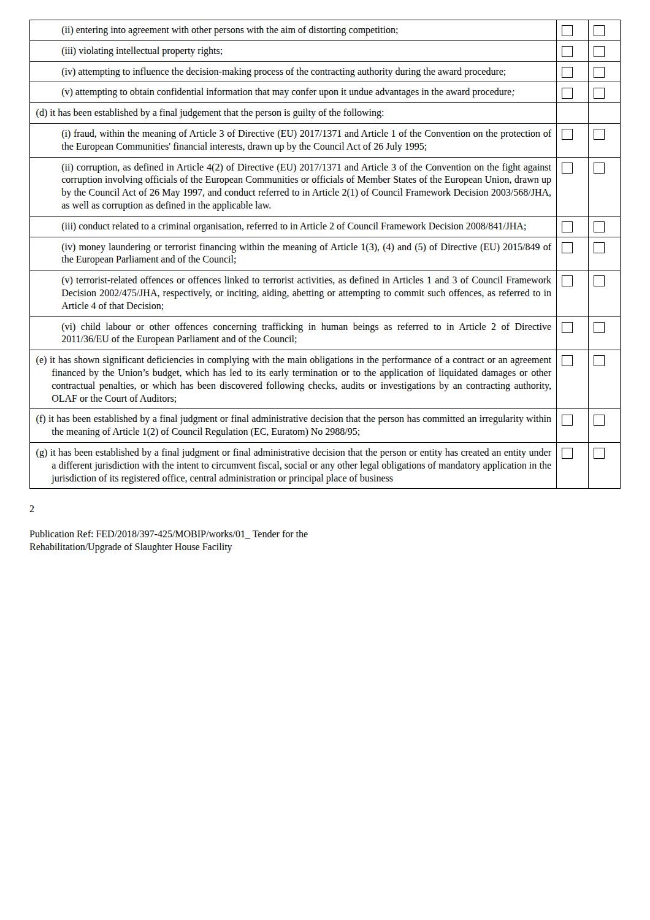| (ii) entering into agreement with other persons with the aim of distorting competition; | | |
| (iii) violating intellectual property rights; | | |
| (iv) attempting to influence the decision-making process of the contracting authority during the award procedure; | | |
| (v) attempting to obtain confidential information that may confer upon it undue advantages in the award procedure ; | | |
| (d) it has been established by a final judgement that the person is guilty of the following: | | |
| (i) fraud, within the meaning of Article 3 of Directive (EU) 2017/1371 and Article 1 of the Convention on the protection of the European Communities' financial interests, drawn up by the Council Act of 26 July 1995; | | |
| (ii) corruption, as defined in Article 4(2) of Directive (EU) 2017/1371 and Article 3 of the Convention on the fight against corruption involving officials of the European Communities or officials of Member States of the European Union, drawn up by the Council Act of 26 May 1997, and conduct referred to in Article 2(1) of Council Framework Decision 2003/568/JHA, as well as corruption as defined in the applicable law. | | |
| (iii) conduct related to a criminal organisation, referred to in Article 2 of Council Framework Decision 2008/841/JHA; | | |
| (iv) money laundering or terrorist financing within the meaning of Article 1(3), (4) and (5) of Directive (EU) 2015/849 of the European Parliament and of the Council; | | |
| (v) terrorist-related offences or offences linked to terrorist activities, as defined in Articles 1 and 3 of Council Framework Decision 2002/475/JHA, respectively, or inciting, aiding, abetting or attempting to commit such offences, as referred to in Article 4 of that Decision; | | |
| (vi) child labour or other offences concerning trafficking in human beings as referred to in Article 2 of Directive 2011/36/EU of the European Parliament and of the Council; | | |
| (e) it has shown significant deficiencies in complying with the main obligations in the performance of a contract or an agreement financed by the Union’s budget, which has led to its early termination or to the application of liquidated damages or other contractual penalties, or which has been discovered following checks, audits or investigations by an contracting authority, OLAF or the Court of Auditors; | | |
| (f) it has been established by a final judgment or final administrative decision that the person has committed an irregularity within the meaning of Article 1(2) of Council Regulation (EC, Euratom) No 2988/95; | | |
| (g) it has been established by a final judgment or final administrative decision that the person or entity has created an entity under a different jurisdiction with the intent to circumvent fiscal, social or any other legal obligations of mandatory application in the jurisdiction of its registered office, central administration or principal place of business | | |
2
Publication Ref: FED/2018/397-425/MOBIP/works/01_ Tender for the
Rehabilitation/Upgrade of Slaughter House Facility